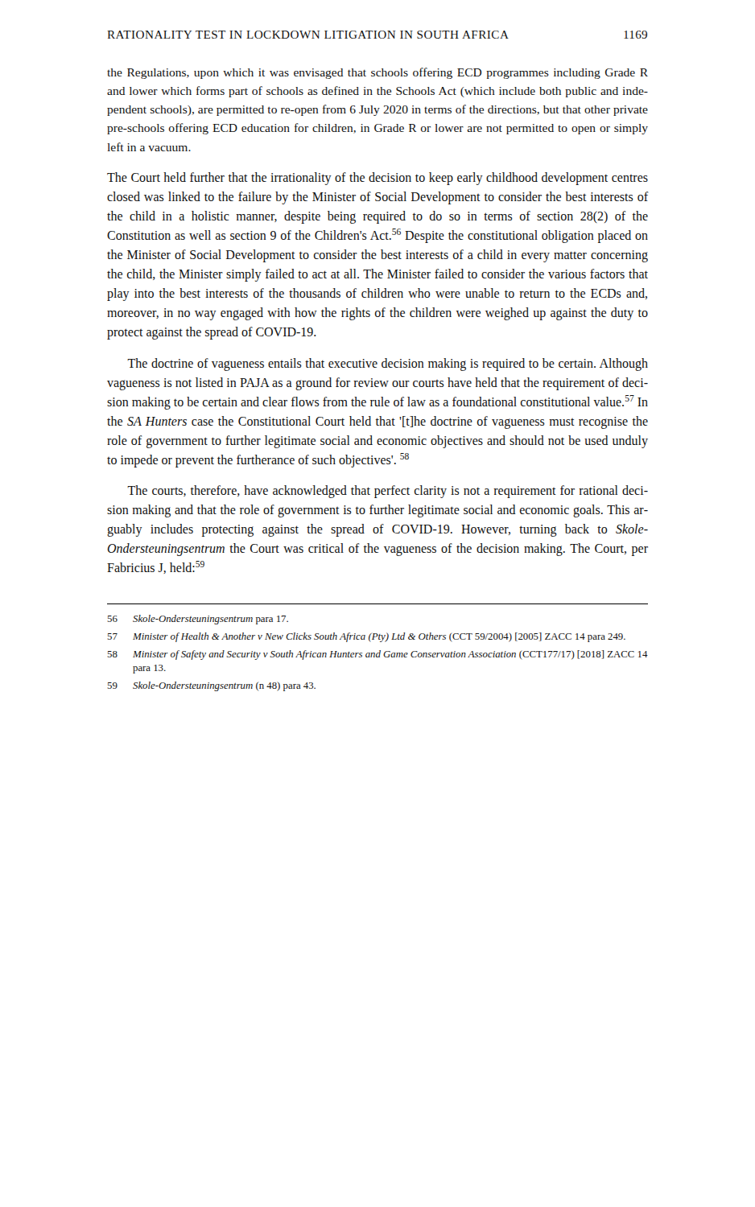Rationality test in lockdown litigation in South Africa 1169
the Regulations, upon which it was envisaged that schools offering ECD programmes including Grade R and lower which forms part of schools as defined in the Schools Act (which include both public and independent schools), are permitted to re-open from 6 July 2020 in terms of the directions, but that other private pre-schools offering ECD education for children, in Grade R or lower are not permitted to open or simply left in a vacuum.
The Court held further that the irrationality of the decision to keep early childhood development centres closed was linked to the failure by the Minister of Social Development to consider the best interests of the child in a holistic manner, despite being required to do so in terms of section 28(2) of the Constitution as well as section 9 of the Children's Act.56 Despite the constitutional obligation placed on the Minister of Social Development to consider the best interests of a child in every matter concerning the child, the Minister simply failed to act at all. The Minister failed to consider the various factors that play into the best interests of the thousands of children who were unable to return to the ECDs and, moreover, in no way engaged with how the rights of the children were weighed up against the duty to protect against the spread of COVID-19.
The doctrine of vagueness entails that executive decision making is required to be certain. Although vagueness is not listed in PAJA as a ground for review our courts have held that the requirement of decision making to be certain and clear flows from the rule of law as a foundational constitutional value.57 In the SA Hunters case the Constitutional Court held that '[t]he doctrine of vagueness must recognise the role of government to further legitimate social and economic objectives and should not be used unduly to impede or prevent the furtherance of such objectives'. 58
The courts, therefore, have acknowledged that perfect clarity is not a requirement for rational decision making and that the role of government is to further legitimate social and economic goals. This arguably includes protecting against the spread of COVID-19. However, turning back to Skole-Ondersteuningsentrum the Court was critical of the vagueness of the decision making. The Court, per Fabricius J, held:59
56 Skole-Ondersteuningsentrum para 17.
57 Minister of Health & Another v New Clicks South Africa (Pty) Ltd & Others (CCT 59/2004) [2005] ZACC 14 para 249.
58 Minister of Safety and Security v South African Hunters and Game Conservation Association (CCT177/17) [2018] ZACC 14 para 13.
59 Skole-Ondersteuningsentrum (n 48) para 43.